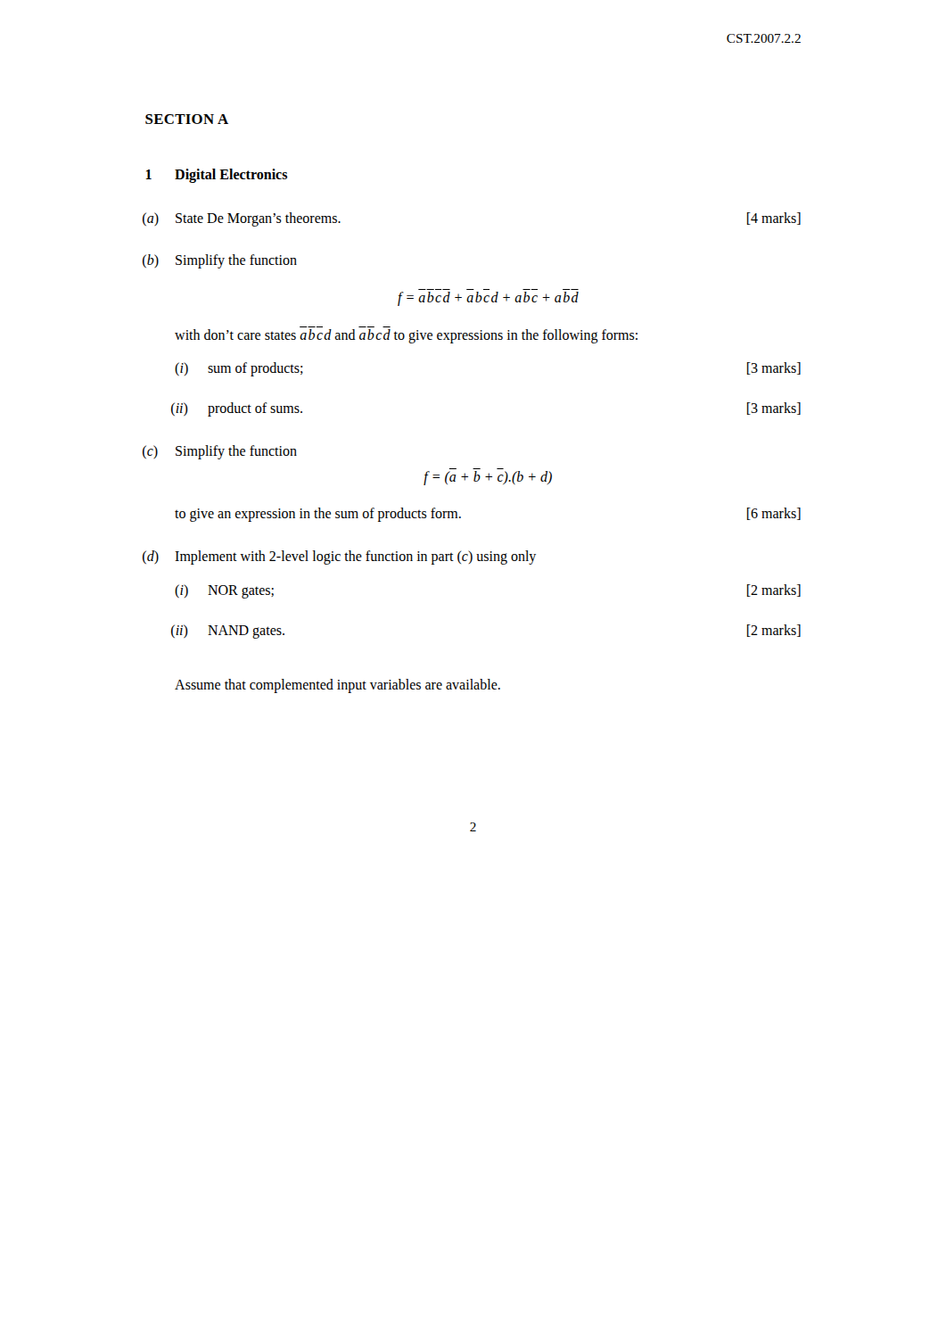CST.2007.2.2
SECTION A
1 Digital Electronics
(a) State De Morgan’s theorems.
[4 marks]
(b) Simplify the function
f = a b c d + a b c d + a b c + a b d
with don’t care states a b c d and a b c d to give expressions in the following forms:
(i) sum of products;
[3 marks]
(ii) product of sums.
[3 marks]
(c) Simplify the function
f = (a + b + c).(b + d)
to give an expression in the sum of products form.
[6 marks]
(d) Implement with 2-level logic the function in part (c) using only
(i) NOR gates;
[2 marks]
(ii) NAND gates.
[2 marks]
Assume that complemented input variables are available.
2